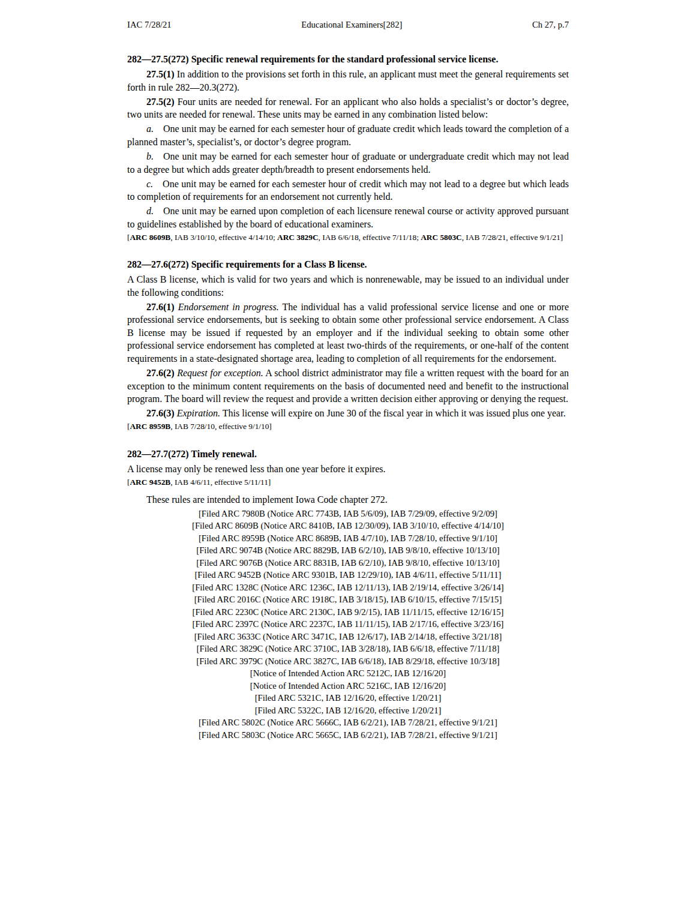IAC 7/28/21
Educational Examiners[282]
Ch 27, p.7
282—27.5(272) Specific renewal requirements for the standard professional service license.
27.5(1) In addition to the provisions set forth in this rule, an applicant must meet the general requirements set forth in rule 282—20.3(272).
27.5(2) Four units are needed for renewal. For an applicant who also holds a specialist’s or doctor’s degree, two units are needed for renewal. These units may be earned in any combination listed below:
a. One unit may be earned for each semester hour of graduate credit which leads toward the completion of a planned master’s, specialist’s, or doctor’s degree program.
b. One unit may be earned for each semester hour of graduate or undergraduate credit which may not lead to a degree but which adds greater depth/breadth to present endorsements held.
c. One unit may be earned for each semester hour of credit which may not lead to a degree but which leads to completion of requirements for an endorsement not currently held.
d. One unit may be earned upon completion of each licensure renewal course or activity approved pursuant to guidelines established by the board of educational examiners.
[ARC 8609B, IAB 3/10/10, effective 4/14/10; ARC 3829C, IAB 6/6/18, effective 7/11/18; ARC 5803C, IAB 7/28/21, effective 9/1/21]
282—27.6(272) Specific requirements for a Class B license.
A Class B license, which is valid for two years and which is nonrenewable, may be issued to an individual under the following conditions:
27.6(1) Endorsement in progress. The individual has a valid professional service license and one or more professional service endorsements, but is seeking to obtain some other professional service endorsement. A Class B license may be issued if requested by an employer and if the individual seeking to obtain some other professional service endorsement has completed at least two-thirds of the requirements, or one-half of the content requirements in a state-designated shortage area, leading to completion of all requirements for the endorsement.
27.6(2) Request for exception. A school district administrator may file a written request with the board for an exception to the minimum content requirements on the basis of documented need and benefit to the instructional program. The board will review the request and provide a written decision either approving or denying the request.
27.6(3) Expiration. This license will expire on June 30 of the fiscal year in which it was issued plus one year.
[ARC 8959B, IAB 7/28/10, effective 9/1/10]
282—27.7(272) Timely renewal.
A license may only be renewed less than one year before it expires.
[ARC 9452B, IAB 4/6/11, effective 5/11/11]
These rules are intended to implement Iowa Code chapter 272.
[Filed ARC 7980B (Notice ARC 7743B, IAB 5/6/09), IAB 7/29/09, effective 9/2/09]
[Filed ARC 8609B (Notice ARC 8410B, IAB 12/30/09), IAB 3/10/10, effective 4/14/10]
[Filed ARC 8959B (Notice ARC 8689B, IAB 4/7/10), IAB 7/28/10, effective 9/1/10]
[Filed ARC 9074B (Notice ARC 8829B, IAB 6/2/10), IAB 9/8/10, effective 10/13/10]
[Filed ARC 9076B (Notice ARC 8831B, IAB 6/2/10), IAB 9/8/10, effective 10/13/10]
[Filed ARC 9452B (Notice ARC 9301B, IAB 12/29/10), IAB 4/6/11, effective 5/11/11]
[Filed ARC 1328C (Notice ARC 1236C, IAB 12/11/13), IAB 2/19/14, effective 3/26/14]
[Filed ARC 2016C (Notice ARC 1918C, IAB 3/18/15), IAB 6/10/15, effective 7/15/15]
[Filed ARC 2230C (Notice ARC 2130C, IAB 9/2/15), IAB 11/11/15, effective 12/16/15]
[Filed ARC 2397C (Notice ARC 2237C, IAB 11/11/15), IAB 2/17/16, effective 3/23/16]
[Filed ARC 3633C (Notice ARC 3471C, IAB 12/6/17), IAB 2/14/18, effective 3/21/18]
[Filed ARC 3829C (Notice ARC 3710C, IAB 3/28/18), IAB 6/6/18, effective 7/11/18]
[Filed ARC 3979C (Notice ARC 3827C, IAB 6/6/18), IAB 8/29/18, effective 10/3/18]
[Notice of Intended Action ARC 5212C, IAB 12/16/20]
[Notice of Intended Action ARC 5216C, IAB 12/16/20]
[Filed ARC 5321C, IAB 12/16/20, effective 1/20/21]
[Filed ARC 5322C, IAB 12/16/20, effective 1/20/21]
[Filed ARC 5802C (Notice ARC 5666C, IAB 6/2/21), IAB 7/28/21, effective 9/1/21]
[Filed ARC 5803C (Notice ARC 5665C, IAB 6/2/21), IAB 7/28/21, effective 9/1/21]